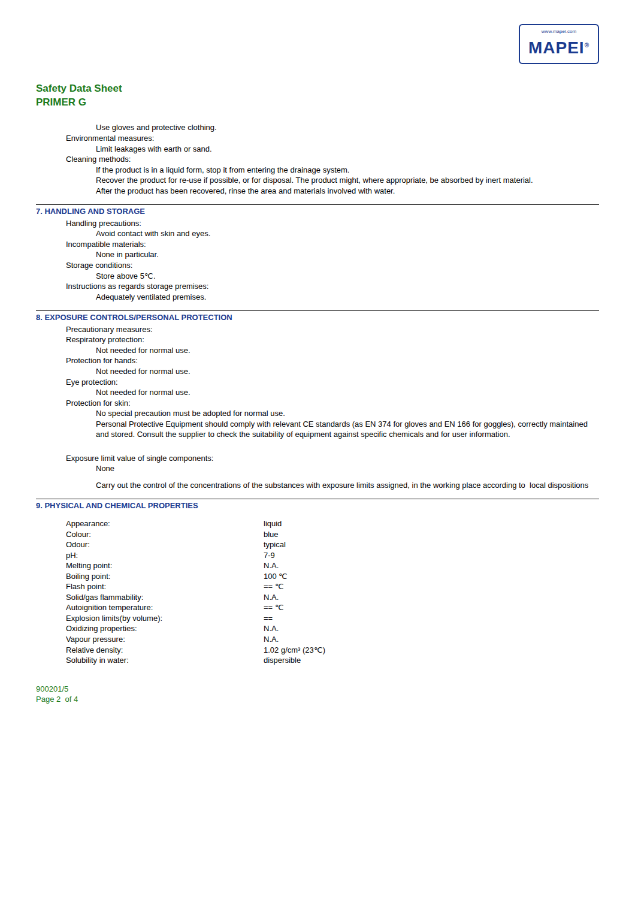www.mapei.com MAPEI®
Safety Data SheetPRIMER G
Use gloves and protective clothing.
Environmental measures:
Limit leakages with earth or sand.
Cleaning methods:
If the product is in a liquid form, stop it from entering the drainage system.
Recover the product for re-use if possible, or for disposal. The product might, where appropriate, be absorbed by inert material.
After the product has been recovered, rinse the area and materials involved with water.
7. HANDLING AND STORAGE
Handling precautions:
Avoid contact with skin and eyes.
Incompatible materials:
None in particular.
Storage conditions:
Store above 5℃.
Instructions as regards storage premises:
Adequately ventilated premises.
8. EXPOSURE CONTROLS/PERSONAL PROTECTION
Precautionary measures:
Respiratory protection:
Not needed for normal use.
Protection for hands:
Not needed for normal use.
Eye protection:
Not needed for normal use.
Protection for skin:
No special precaution must be adopted for normal use.
Personal Protective Equipment should comply with relevant CE standards (as EN 374 for gloves and EN 166 for goggles), correctly maintained and stored. Consult the supplier to check the suitability of equipment against specific chemicals and for user information.
Exposure limit value of single components:
None
Carry out the control of the concentrations of the substances with exposure limits assigned, in the working place according to local dispositions
9. PHYSICAL AND CHEMICAL PROPERTIES
| Appearance: | liquid |
| Colour: | blue |
| Odour: | typical |
| pH: | 7-9 |
| Melting point: | N.A. |
| Boiling point: | 100 ℃ |
| Flash point: | == ℃ |
| Solid/gas flammability: | N.A. |
| Autoignition temperature: | == ℃ |
| Explosion limits(by volume): | == |
| Oxidizing properties: | N.A. |
| Vapour pressure: | N.A. |
| Relative density: | 1.02 g/cm³ (23℃) |
| Solubility in water: | dispersible |
900201/5
Page 2 of 4